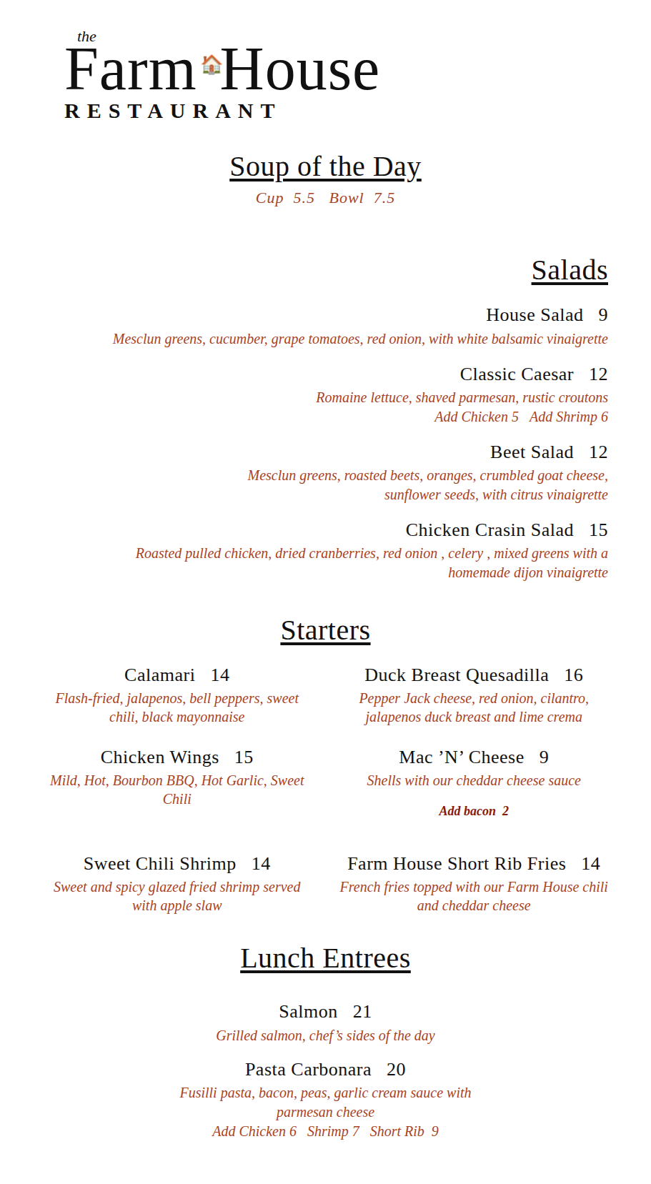the
Farm🏠House
RESTAURANT
Soup of the Day
Cup 5.5 Bowl 7.5
Salads
House Salad 9
Mesclun greens, cucumber, grape tomatoes, red onion, with white balsamic vinaigrette
Classic Caesar 12
Romaine lettuce, shaved parmesan, rustic croutons
Add Chicken 5 Add Shrimp 6
Beet Salad 12
Mesclun greens, roasted beets, oranges, crumbled goat cheese,
sunflower seeds, with citrus vinaigrette
Chicken Crasin Salad 15
Roasted pulled chicken, dried cranberries, red onion , celery , mixed greens with a
homemade dijon vinaigrette
Starters
Calamari 14
Flash-fried, jalapenos, bell peppers, sweet chili, black mayonnaise
Duck Breast Quesadilla 16
Pepper Jack cheese, red onion, cilantro, jalapenos duck breast and lime crema
Chicken Wings 15
Mild, Hot, Bourbon BBQ, Hot Garlic, Sweet Chili
Mac ’N’ Cheese 9
Shells with our cheddar cheese sauce
Add bacon 2
Sweet Chili Shrimp 14
Sweet and spicy glazed fried shrimp served with apple slaw
Farm House Short Rib Fries 14
French fries topped with our Farm House chili and cheddar cheese
Lunch Entrees
Salmon 21
Grilled salmon, chef’s sides of the day
Pasta Carbonara 20
Fusilli pasta, bacon, peas, garlic cream sauce with
parmesan cheese
Add Chicken 6 Shrimp 7 Short Rib 9